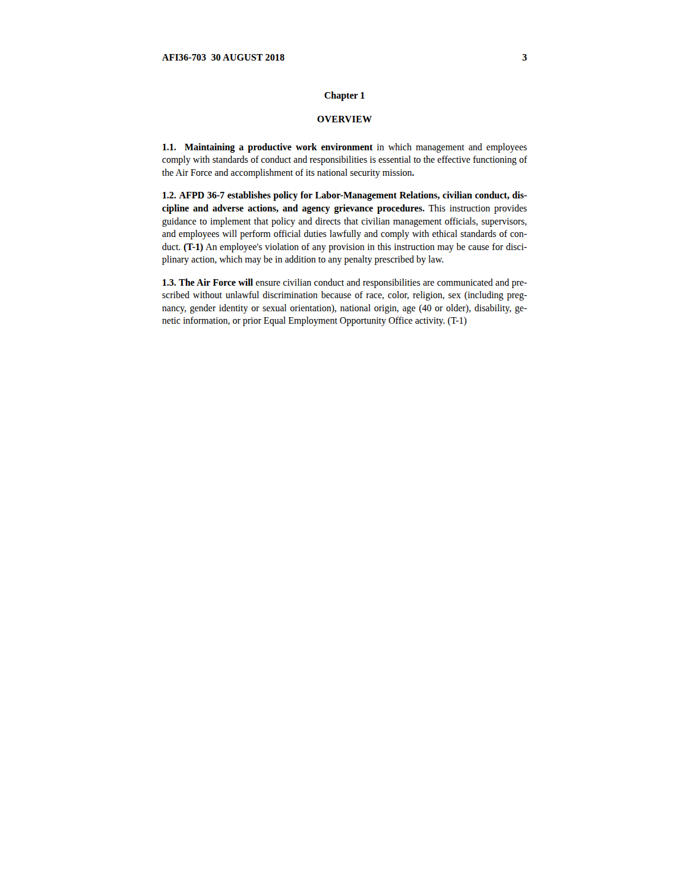AFI36-703 30 AUGUST 2018 3
Chapter 1
OVERVIEW
1.1. Maintaining a productive work environment in which management and employees comply with standards of conduct and responsibilities is essential to the effective functioning of the Air Force and accomplishment of its national security mission.
1.2. AFPD 36-7 establishes policy for Labor-Management Relations, civilian conduct, discipline and adverse actions, and agency grievance procedures. This instruction provides guidance to implement that policy and directs that civilian management officials, supervisors, and employees will perform official duties lawfully and comply with ethical standards of conduct. (T-1) An employee's violation of any provision in this instruction may be cause for disciplinary action, which may be in addition to any penalty prescribed by law.
1.3. The Air Force will ensure civilian conduct and responsibilities are communicated and prescribed without unlawful discrimination because of race, color, religion, sex (including pregnancy, gender identity or sexual orientation), national origin, age (40 or older), disability, genetic information, or prior Equal Employment Opportunity Office activity. (T-1)